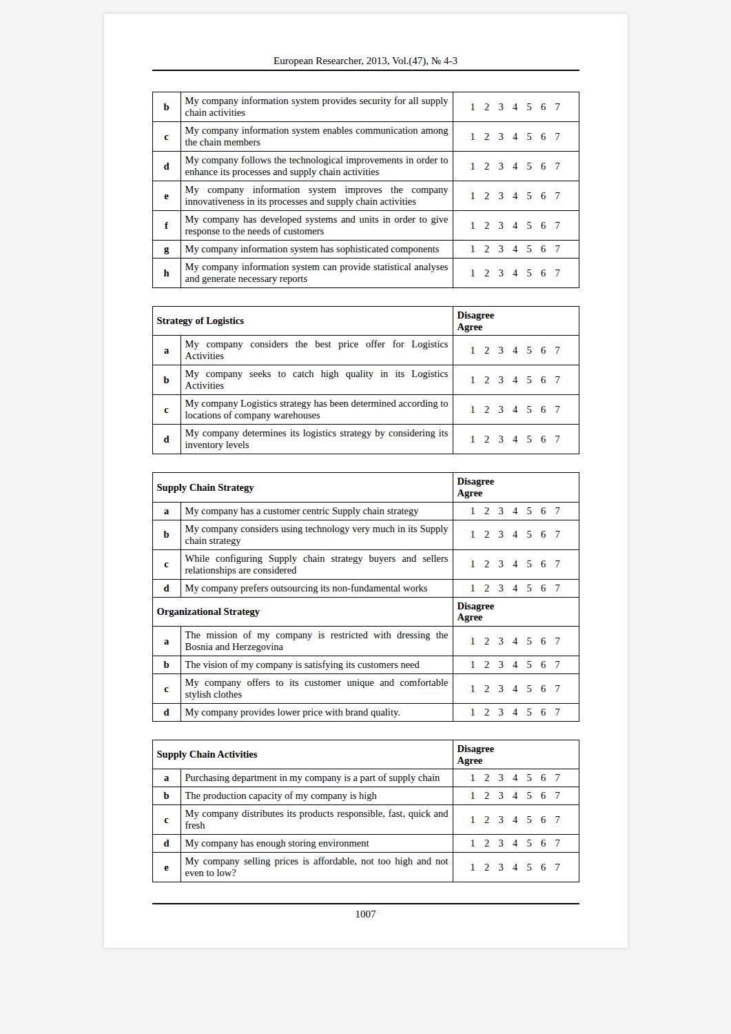European Researcher, 2013, Vol.(47), № 4-3
| b | My company information system provides security for all supply chain activities | 1 2 3 4 5 6 7 |
| c | My company information system enables communication among the chain members | 1 2 3 4 5 6 7 |
| d | My company follows the technological improvements in order to enhance its processes and supply chain activities | 1 2 3 4 5 6 7 |
| e | My company information system improves the company innovativeness in its processes and supply chain activities | 1 2 3 4 5 6 7 |
| f | My company has developed systems and units in order to give response to the needs of customers | 1 2 3 4 5 6 7 |
| g | My company information system has sophisticated components | 1 2 3 4 5 6 7 |
| h | My company information system can provide statistical analyses and generate necessary reports | 1 2 3 4 5 6 7 |
| Strategy of Logistics | Disagree Agree |
| a | My company considers the best price offer for Logistics Activities | 1 2 3 4 5 6 7 |
| b | My company seeks to catch high quality in its Logistics Activities | 1 2 3 4 5 6 7 |
| c | My company Logistics strategy has been determined according to locations of company warehouses | 1 2 3 4 5 6 7 |
| d | My company determines its logistics strategy by considering its inventory levels | 1 2 3 4 5 6 7 |
| Supply Chain Strategy | Disagree Agree |
| a | My company has a customer centric Supply chain strategy | 1 2 3 4 5 6 7 |
| b | My company considers using technology very much in its Supply chain strategy | 1 2 3 4 5 6 7 |
| c | While configuring Supply chain strategy buyers and sellers relationships are considered | 1 2 3 4 5 6 7 |
| d | My company prefers outsourcing its non-fundamental works | 1 2 3 4 5 6 7 |
| Organizational Strategy | Disagree Agree |
| a | The mission of my company is restricted with dressing the Bosnia and Herzegovina | 1 2 3 4 5 6 7 |
| b | The vision of my company is satisfying its customers need | 1 2 3 4 5 6 7 |
| c | My company offers to its customer unique and comfortable stylish clothes | 1 2 3 4 5 6 7 |
| d | My company provides lower price with brand quality. | 1 2 3 4 5 6 7 |
| Supply Chain Activities | Disagree Agree |
| a | Purchasing department in my company is a part of supply chain | 1 2 3 4 5 6 7 |
| b | The production capacity of my company is high | 1 2 3 4 5 6 7 |
| c | My company distributes its products responsible, fast, quick and fresh | 1 2 3 4 5 6 7 |
| d | My company has enough storing environment | 1 2 3 4 5 6 7 |
| e | My company selling prices is affordable, not too high and not even to low? | 1 2 3 4 5 6 7 |
1007